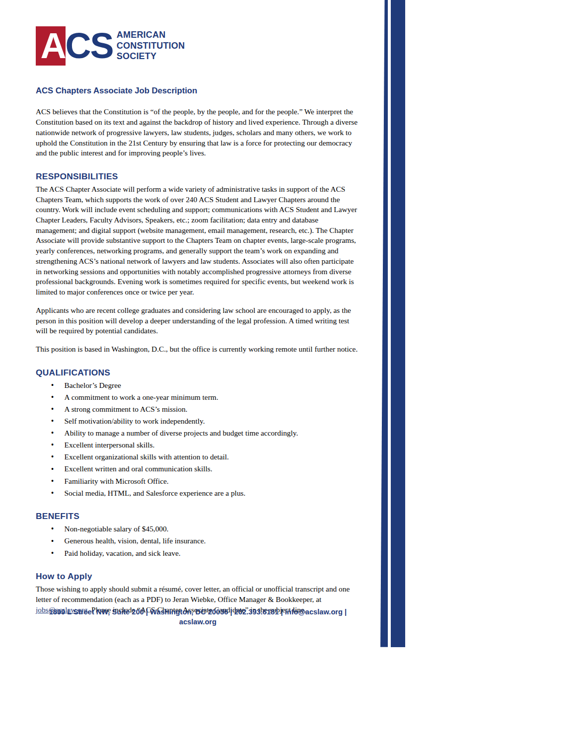ACS
American
Constitution
Society
ACS Chapters Associate Job Description
ACS believes that the Constitution is “of the people, by the people, and for the people.” We interpret the Constitution based on its text and against the backdrop of history and lived experience. Through a diverse nationwide network of progressive lawyers, law students, judges, scholars and many others, we work to uphold the Constitution in the 21st Century by ensuring that law is a force for protecting our democracy and the public interest and for improving people’s lives.
RESPONSIBILITIES
The ACS Chapter Associate will perform a wide variety of administrative tasks in support of the ACS Chapters Team, which supports the work of over 240 ACS Student and Lawyer Chapters around the country. Work will include event scheduling and support; communications with ACS Student and Lawyer Chapter Leaders, Faculty Advisors, Speakers, etc.; zoom facilitation; data entry and database management; and digital support (website management, email management, research, etc.). The Chapter Associate will provide substantive support to the Chapters Team on chapter events, large-scale programs, yearly conferences, networking programs, and generally support the team’s work on expanding and strengthening ACS’s national network of lawyers and law students. Associates will also often participate in networking sessions and opportunities with notably accomplished progressive attorneys from diverse professional backgrounds. Evening work is sometimes required for specific events, but weekend work is limited to major conferences once or twice per year.
Applicants who are recent college graduates and considering law school are encouraged to apply, as the person in this position will develop a deeper understanding of the legal profession. A timed writing test will be required by potential candidates.
This position is based in Washington, D.C., but the office is currently working remote until further notice.
QUALIFICATIONS
Bachelor’s Degree
A commitment to work a one-year minimum term.
A strong commitment to ACS’s mission.
Self motivation/ability to work independently.
Ability to manage a number of diverse projects and budget time accordingly.
Excellent interpersonal skills.
Excellent organizational skills with attention to detail.
Excellent written and oral communication skills.
Familiarity with Microsoft Office.
Social media, HTML, and Salesforce experience are a plus.
BENEFITS
Non-negotiable salary of $45,000.
Generous health, vision, dental, life insurance.
Paid holiday, vacation, and sick leave.
How to Apply
Those wishing to apply should submit a résumé, cover letter, an official or unofficial transcript and one letter of recommendation (each as a PDF) to Jeran Wiebke, Office Manager & Bookkeeper, at jobs@acslaw.org. Please include “ACS Chapter Associate Candidate” in the subject line.
1899 L Street NW, Suite 200 | Washington, DC 20036 | 202.393.6181 | info@acslaw.org | acslaw.org